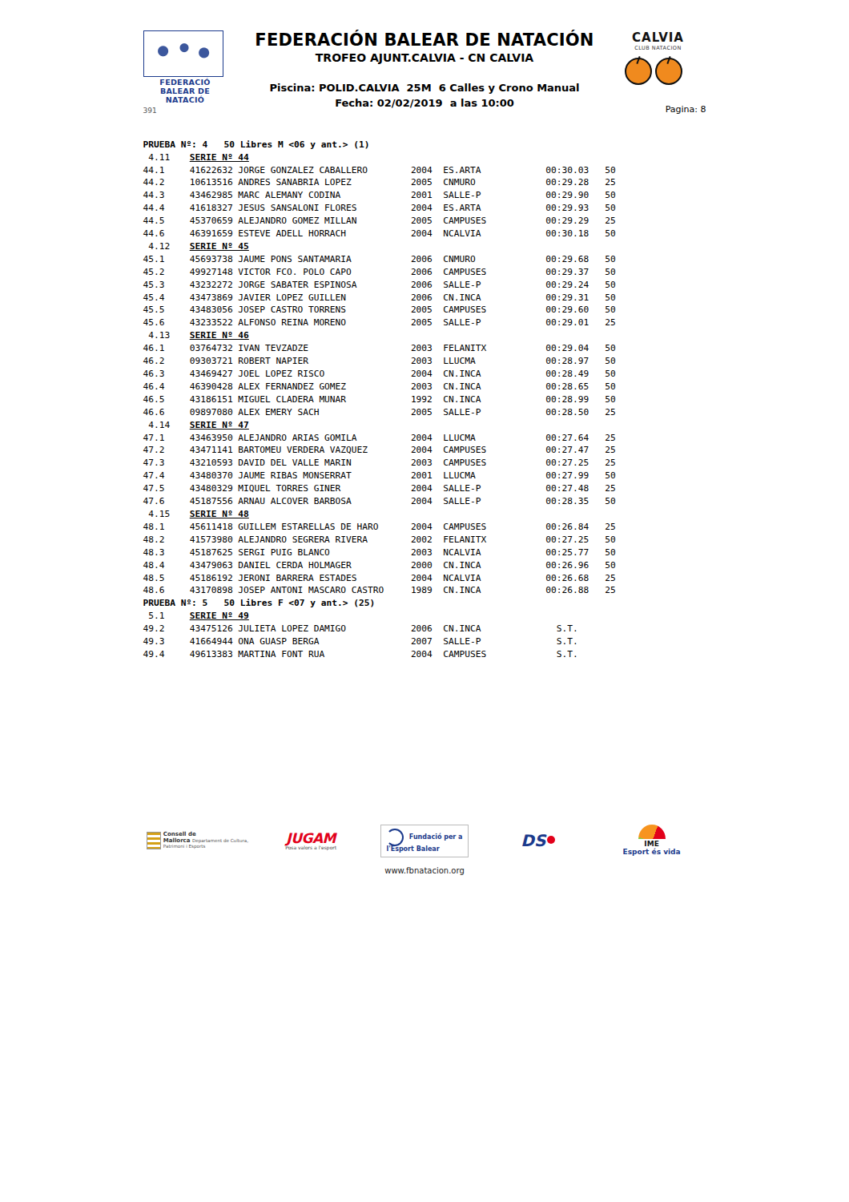FEDERACIÓ
BALEAR DE
NATACIÓ
CALVIA
CLUB NATACION
FEDERACIÓN BALEAR DE NATACIÓN
TROFEO AJUNT.CALVIA - CN CALVIA
Piscina: POLID.CALVIA 25M 6 Calles y Crono Manual
Fecha: 02/02/2019 a las 10:00
391
Pagina: 8
PRUEBA Nº: 4 50 Libres M <06 y ant.> (1) 4.11 SERIE Nº 44 44.141622632 JORGE GONZALEZ CABALLERO 2004 ES.ARTA 00:30.03 50 44.210613516 ANDRES SANABRIA LOPEZ 2005 CNMURO 00:29.28 25 44.343462985 MARC ALEMANY CODINA 2001 SALLE-P 00:29.90 50 44.441618327 JESUS SANSALONI FLORES 2004 ES.ARTA 00:29.93 50 44.545370659 ALEJANDRO GOMEZ MILLAN 2005 CAMPUSES 00:29.29 25 44.646391659 ESTEVE ADELL HORRACH 2004 NCALVIA 00:30.18 50 4.12 SERIE Nº 45 45.145693738 JAUME PONS SANTAMARIA 2006 CNMURO 00:29.68 50 45.249927148 VICTOR FCO. POLO CAPO 2006 CAMPUSES 00:29.37 50 45.343232272 JORGE SABATER ESPINOSA 2006 SALLE-P 00:29.24 50 45.443473869 JAVIER LOPEZ GUILLEN 2006 CN.INCA 00:29.31 50 45.543483056 JOSEP CASTRO TORRENS 2005 CAMPUSES 00:29.60 50 45.643233522 ALFONSO REINA MORENO 2005 SALLE-P 00:29.01 25 4.13 SERIE Nº 46 46.103764732 IVAN TEVZADZE 2003 FELANITX 00:29.04 50 46.209303721 ROBERT NAPIER 2003 LLUCMA 00:28.97 50 46.343469427 JOEL LOPEZ RISCO 2004 CN.INCA 00:28.49 50 46.446390428 ALEX FERNANDEZ GOMEZ 2003 CN.INCA 00:28.65 50 46.543186151 MIGUEL CLADERA MUNAR 1992 CN.INCA 00:28.99 50 46.609897080 ALEX EMERY SACH 2005 SALLE-P 00:28.50 25 4.14 SERIE Nº 47 47.143463950 ALEJANDRO ARIAS GOMILA 2004 LLUCMA 00:27.64 25 47.243471141 BARTOMEU VERDERA VAZQUEZ 2004 CAMPUSES 00:27.47 25 47.343210593 DAVID DEL VALLE MARIN 2003 CAMPUSES 00:27.25 25 47.443480370 JAUME RIBAS MONSERRAT 2001 LLUCMA 00:27.99 50 47.543480329 MIQUEL TORRES GINER 2004 SALLE-P 00:27.48 25 47.645187556 ARNAU ALCOVER BARBOSA 2004 SALLE-P 00:28.35 50 4.15 SERIE Nº 48 48.145611418 GUILLEM ESTARELLAS DE HARO 2004 CAMPUSES 00:26.84 25 48.241573980 ALEJANDRO SEGRERA RIVERA 2002 FELANITX 00:27.25 50 48.345187625 SERGI PUIG BLANCO 2003 NCALVIA 00:25.77 50 48.443479063 DANIEL CERDA HOLMAGER 2000 CN.INCA 00:26.96 50 48.545186192 JERONI BARRERA ESTADES 2004 NCALVIA 00:26.68 25 48.643170898 JOSEP ANTONI MASCARO CASTRO 1989 CN.INCA 00:26.88 25 PRUEBA Nº: 5 50 Libres F <07 y ant.> (25) 5.1 SERIE Nº 49 49.243475126 JULIETA LOPEZ DAMIGO 2006 CN.INCA S.T. 49.341664944 ONA GUASP BERGA 2007 SALLE-P S.T. 49.449613383 MARTINA FONT RUA 2004 CAMPUSES S.T.
Consell de
Mallorca Departament de Cultura,
Patrimoni i Esports
JUGAM
Posa valors a l'esport
Fundació per a
l'Esport Balear
DS
IME
Esport és vida
www.fbnatacion.org